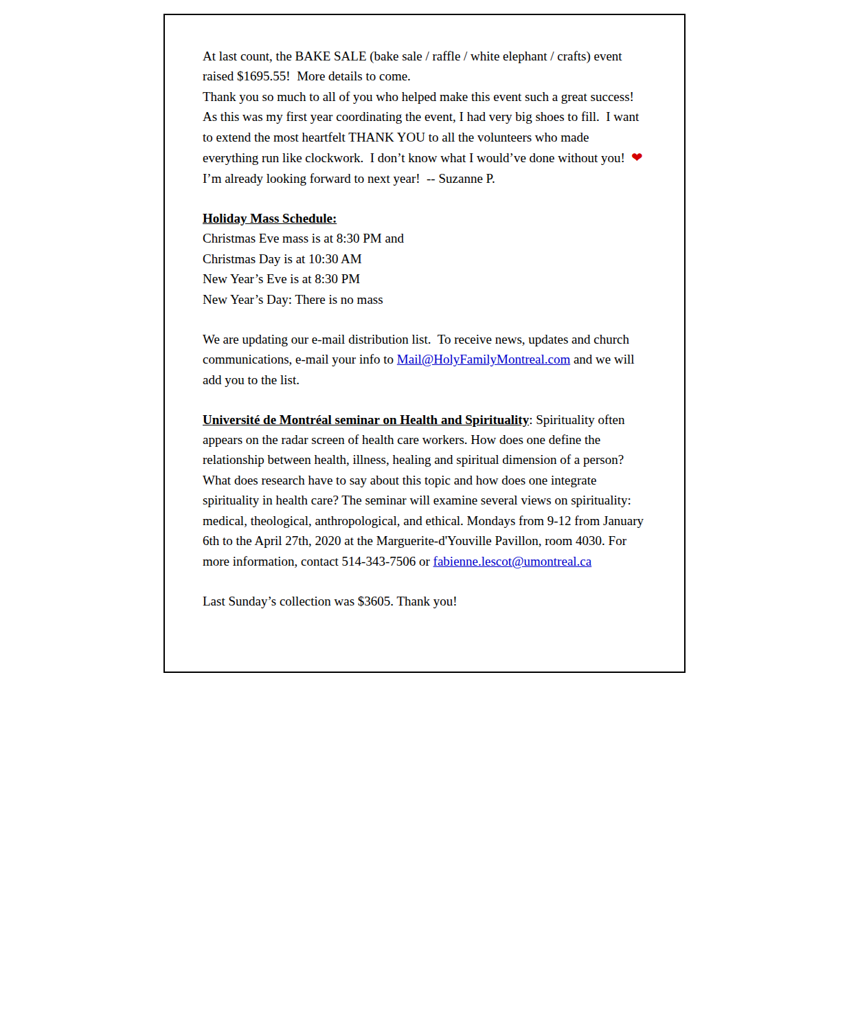At last count, the BAKE SALE (bake sale / raffle / white elephant / crafts) event raised $1695.55! More details to come.
Thank you so much to all of you who helped make this event such a great success!
As this was my first year coordinating the event, I had very big shoes to fill. I want to extend the most heartfelt THANK YOU to all the volunteers who made everything run like clockwork. I don’t know what I would’ve done without you! ❤ I’m already looking forward to next year! -- Suzanne P.
Holiday Mass Schedule:
Christmas Eve mass is at 8:30 PM and
Christmas Day is at 10:30 AM
New Year’s Eve is at 8:30 PM
New Year’s Day: There is no mass
We are updating our e-mail distribution list. To receive news, updates and church communications, e-mail your info to Mail@HolyFamilyMontreal.com and we will add you to the list.
Université de Montréal seminar on Health and Spirituality: Spirituality often appears on the radar screen of health care workers. How does one define the relationship between health, illness, healing and spiritual dimension of a person? What does research have to say about this topic and how does one integrate spirituality in health care? The seminar will examine several views on spirituality: medical, theological, anthropological, and ethical. Mondays from 9-12 from January 6th to the April 27th, 2020 at the Marguerite-d'Youville Pavillon, room 4030. For more information, contact 514-343-7506 or fabienne.lescot@umontreal.ca
Last Sunday’s collection was $3605. Thank you!